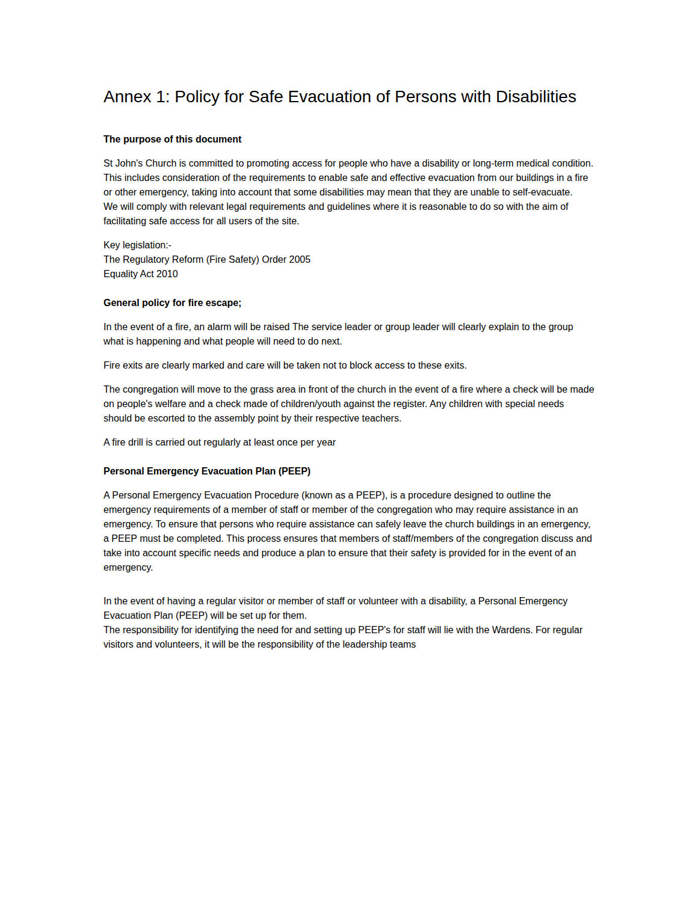Annex 1: Policy for Safe Evacuation of Persons with Disabilities
The purpose of this document
St John's Church is committed to promoting access for people who have a disability or long-term medical condition. This includes consideration of the requirements to enable safe and effective evacuation from our buildings in a fire or other emergency, taking into account that some disabilities may mean that they are unable to self-evacuate.
We will comply with relevant legal requirements and guidelines where it is reasonable to do so with the aim of facilitating safe access for all users of the site.
Key legislation:-
The Regulatory Reform (Fire Safety) Order 2005
Equality Act 2010
General policy for fire escape;
In the event of a fire, an alarm will be raised The service leader or group leader will clearly explain to the group what is happening and what people will need to do next.
Fire exits are clearly marked and care will be taken not to block access to these exits.
The congregation will move to the grass area in front of the church in the event of a fire where a check will be made on people's welfare and a check made of children/youth against the register. Any children with special needs should be escorted to the assembly point by their respective teachers.
A fire drill is carried out regularly at least once per year
Personal Emergency Evacuation Plan (PEEP)
A Personal Emergency Evacuation Procedure (known as a PEEP), is a procedure designed to outline the emergency requirements of a member of staff or member of the congregation who may require assistance in an emergency. To ensure that persons who require assistance can safely leave the church buildings in an emergency, a PEEP must be completed. This process ensures that members of staff/members of the congregation discuss and take into account specific needs and produce a plan to ensure that their safety is provided for in the event of an emergency.
In the event of having a regular visitor or member of staff or volunteer with a disability, a Personal Emergency Evacuation Plan (PEEP) will be set up for them.
The responsibility for identifying the need for and setting up PEEP's for staff will lie with the Wardens. For regular visitors and volunteers, it will be the responsibility of the leadership teams